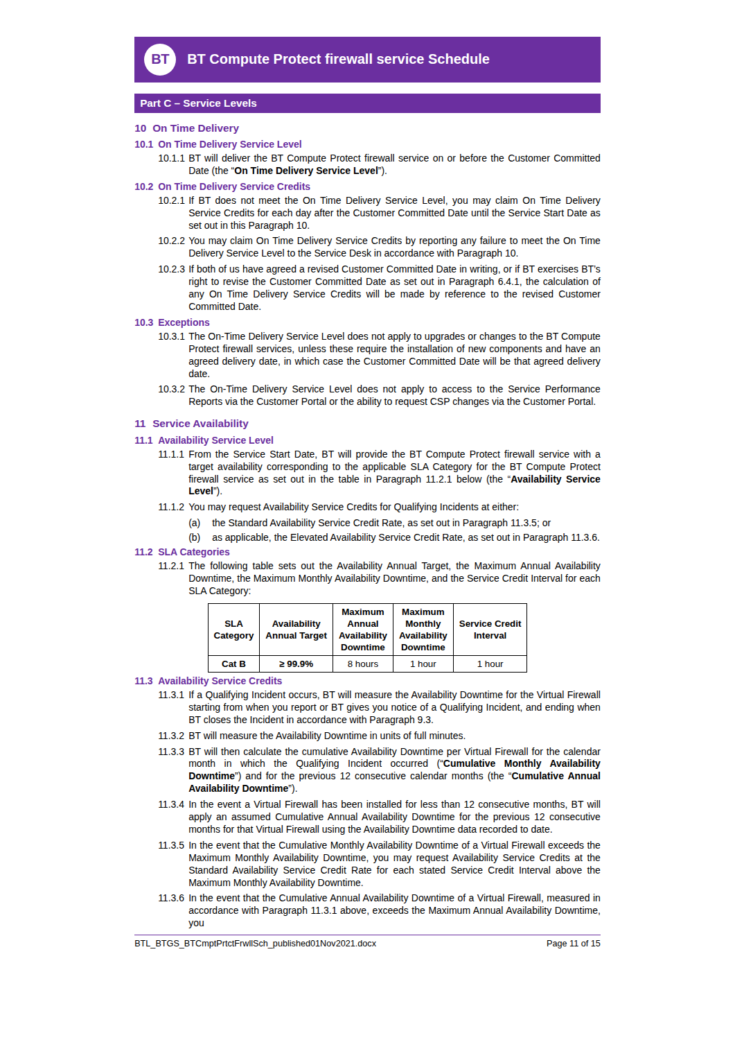BT
BT Compute Protect firewall service Schedule
Part C – Service Levels
10 On Time Delivery
10.1
On Time Delivery Service Level
10.1.1
BT will deliver the BT Compute Protect firewall service on or before the Customer Committed Date (the “On Time Delivery Service Level”).
10.2
On Time Delivery Service Credits
10.2.1
If BT does not meet the On Time Delivery Service Level, you may claim On Time Delivery Service Credits for each day after the Customer Committed Date until the Service Start Date as set out in this Paragraph 10.
10.2.2
You may claim On Time Delivery Service Credits by reporting any failure to meet the On Time Delivery Service Level to the Service Desk in accordance with Paragraph 10.
10.2.3
If both of us have agreed a revised Customer Committed Date in writing, or if BT exercises BT’s right to revise the Customer Committed Date as set out in Paragraph 6.4.1, the calculation of any On Time Delivery Service Credits will be made by reference to the revised Customer Committed Date.
10.3
Exceptions
10.3.1
The On-Time Delivery Service Level does not apply to upgrades or changes to the BT Compute Protect firewall services, unless these require the installation of new components and have an agreed delivery date, in which case the Customer Committed Date will be that agreed delivery date.
10.3.2
The On-Time Delivery Service Level does not apply to access to the Service Performance Reports via the Customer Portal or the ability to request CSP changes via the Customer Portal.
11 Service Availability
11.1
Availability Service Level
11.1.1
From the Service Start Date, BT will provide the BT Compute Protect firewall service with a target availability corresponding to the applicable SLA Category for the BT Compute Protect firewall service as set out in the table in Paragraph 11.2.1 below (the “Availability Service Level”).
11.1.2
You may request Availability Service Credits for Qualifying Incidents at either:
(a)
the Standard Availability Service Credit Rate, as set out in Paragraph 11.3.5; or
(b)
as applicable, the Elevated Availability Service Credit Rate, as set out in Paragraph 11.3.6.
11.2
SLA Categories
11.2.1
The following table sets out the Availability Annual Target, the Maximum Annual Availability Downtime, the Maximum Monthly Availability Downtime, and the Service Credit Interval for each SLA Category:
| SLA Category | Availability Annual Target | Maximum Annual Availability Downtime | Maximum Monthly Availability Downtime | Service Credit Interval |
| --- | --- | --- | --- | --- |
| Cat B | ≥ 99.9% | 8 hours | 1 hour | 1 hour |
11.3
Availability Service Credits
11.3.1
If a Qualifying Incident occurs, BT will measure the Availability Downtime for the Virtual Firewall starting from when you report or BT gives you notice of a Qualifying Incident, and ending when BT closes the Incident in accordance with Paragraph 9.3.
11.3.2
BT will measure the Availability Downtime in units of full minutes.
11.3.3
BT will then calculate the cumulative Availability Downtime per Virtual Firewall for the calendar month in which the Qualifying Incident occurred (“Cumulative Monthly Availability Downtime”) and for the previous 12 consecutive calendar months (the “Cumulative Annual Availability Downtime”).
11.3.4
In the event a Virtual Firewall has been installed for less than 12 consecutive months, BT will apply an assumed Cumulative Annual Availability Downtime for the previous 12 consecutive months for that Virtual Firewall using the Availability Downtime data recorded to date.
11.3.5
In the event that the Cumulative Monthly Availability Downtime of a Virtual Firewall exceeds the Maximum Monthly Availability Downtime, you may request Availability Service Credits at the Standard Availability Service Credit Rate for each stated Service Credit Interval above the Maximum Monthly Availability Downtime.
11.3.6
In the event that the Cumulative Annual Availability Downtime of a Virtual Firewall, measured in accordance with Paragraph 11.3.1 above, exceeds the Maximum Annual Availability Downtime, you
BTL_BTGS_BTCmptPrtctFrwllSch_published01Nov2021.docx
Page 11 of 15